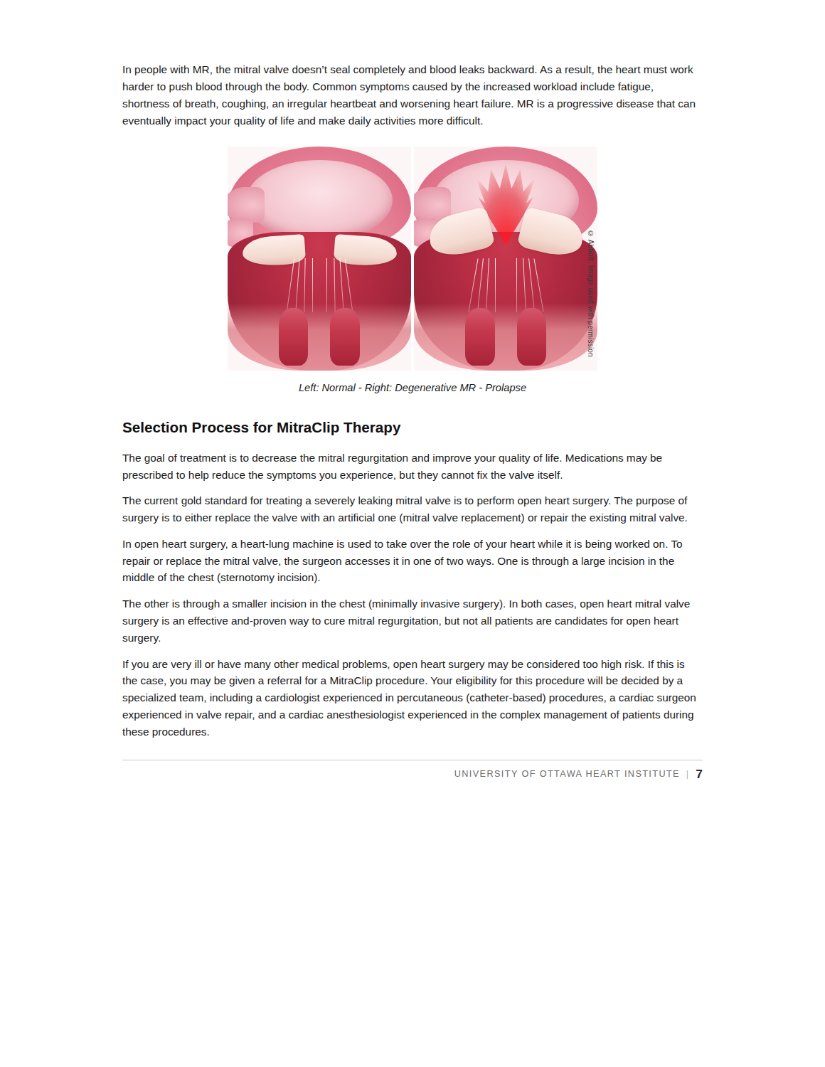In people with MR, the mitral valve doesn’t seal completely and blood leaks backward. As a result, the heart must work harder to push blood through the body. Common symptoms caused by the increased workload include fatigue, shortness of breath, coughing, an irregular heartbeat and worsening heart failure. MR is a progressive disease that can eventually impact your quality of life and make daily activities more difficult.
© Abbott. Image used with permission
Left: Normal - Right: Degenerative MR - Prolapse
Selection Process for MitraClip Therapy
The goal of treatment is to decrease the mitral regurgitation and improve your quality of life. Medications may be prescribed to help reduce the symptoms you experience, but they cannot fix the valve itself.
The current gold standard for treating a severely leaking mitral valve is to perform open heart surgery. The purpose of surgery is to either replace the valve with an artificial one (mitral valve replacement) or repair the existing mitral valve.
In open heart surgery, a heart-lung machine is used to take over the role of your heart while it is being worked on. To repair or replace the mitral valve, the surgeon accesses it in one of two ways. One is through a large incision in the middle of the chest (sternotomy incision).
The other is through a smaller incision in the chest (minimally invasive surgery). In both cases, open heart mitral valve surgery is an effective and-proven way to cure mitral regurgitation, but not all patients are candidates for open heart surgery.
If you are very ill or have many other medical problems, open heart surgery may be considered too high risk. If this is the case, you may be given a referral for a MitraClip procedure. Your eligibility for this procedure will be decided by a specialized team, including a cardiologist experienced in percutaneous (catheter-based) procedures, a cardiac surgeon experienced in valve repair, and a cardiac anesthesiologist experienced in the complex management of patients during these procedures.
University of Ottawa Heart Institute | 7